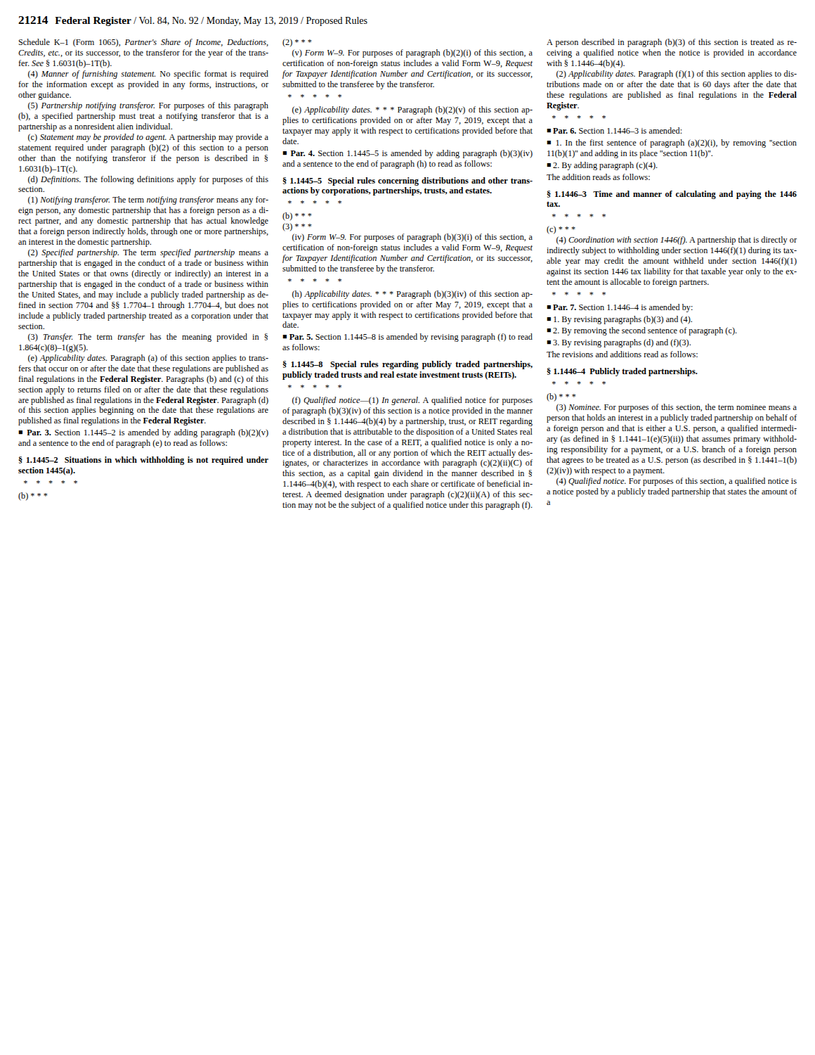21214 Federal Register / Vol. 84, No. 92 / Monday, May 13, 2019 / Proposed Rules
Schedule K–1 (Form 1065), Partner's Share of Income, Deductions, Credits, etc., or its successor, to the transferor for the year of the transfer. See § 1.6031(b)–1T(b).
(4) Manner of furnishing statement. No specific format is required for the information except as provided in any forms, instructions, or other guidance.
(5) Partnership notifying transferor. For purposes of this paragraph (b), a specified partnership must treat a notifying transferor that is a partnership as a nonresident alien individual.
(c) Statement may be provided to agent. A partnership may provide a statement required under paragraph (b)(2) of this section to a person other than the notifying transferor if the person is described in § 1.6031(b)–1T(c).
(d) Definitions. The following definitions apply for purposes of this section.
(1) Notifying transferor. The term notifying transferor means any foreign person, any domestic partnership that has a foreign person as a direct partner, and any domestic partnership that has actual knowledge that a foreign person indirectly holds, through one or more partnerships, an interest in the domestic partnership.
(2) Specified partnership. The term specified partnership means a partnership that is engaged in the conduct of a trade or business within the United States or that owns (directly or indirectly) an interest in a partnership that is engaged in the conduct of a trade or business within the United States, and may include a publicly traded partnership as defined in section 7704 and §§ 1.7704–1 through 1.7704–4, but does not include a publicly traded partnership treated as a corporation under that section.
(3) Transfer. The term transfer has the meaning provided in § 1.864(c)(8)–1(g)(5).
(e) Applicability dates. Paragraph (a) of this section applies to transfers that occur on or after the date that these regulations are published as final regulations in the Federal Register. Paragraphs (b) and (c) of this section apply to returns filed on or after the date that these regulations are published as final regulations in the Federal Register. Paragraph (d) of this section applies beginning on the date that these regulations are published as final regulations in the Federal Register.
Par. 3. Section 1.1445–2 is amended by adding paragraph (b)(2)(v) and a sentence to the end of paragraph (e) to read as follows:
§ 1.1445–2 Situations in which withholding is not required under section 1445(a).
* * * * *
(b) * * *
(2) * * *
(v) Form W–9. For purposes of paragraph (b)(2)(i) of this section, a certification of non-foreign status includes a valid Form W–9, Request for Taxpayer Identification Number and Certification, or its successor, submitted to the transferee by the transferor.
* * * * *
(e) Applicability dates. * * * Paragraph (b)(2)(v) of this section applies to certifications provided on or after May 7, 2019, except that a taxpayer may apply it with respect to certifications provided before that date.
Par. 4. Section 1.1445–5 is amended by adding paragraph (b)(3)(iv) and a sentence to the end of paragraph (h) to read as follows:
§ 1.1445–5 Special rules concerning distributions and other transactions by corporations, partnerships, trusts, and estates.
* * * * *
(b) * * *
(3) * * *
(iv) Form W–9. For purposes of paragraph (b)(3)(i) of this section, a certification of non-foreign status includes a valid Form W–9, Request for Taxpayer Identification Number and Certification, or its successor, submitted to the transferee by the transferor.
* * * * *
(h) Applicability dates. * * * Paragraph (b)(3)(iv) of this section applies to certifications provided on or after May 7, 2019, except that a taxpayer may apply it with respect to certifications provided before that date.
Par. 5. Section 1.1445–8 is amended by revising paragraph (f) to read as follows:
§ 1.1445–8 Special rules regarding publicly traded partnerships, publicly traded trusts and real estate investment trusts (REITs).
* * * * *
(f) Qualified notice—(1) In general. A qualified notice for purposes of paragraph (b)(3)(iv) of this section is a notice provided in the manner described in § 1.1446–4(b)(4) by a partnership, trust, or REIT regarding a distribution that is attributable to the disposition of a United States real property interest. In the case of a REIT, a qualified notice is only a notice of a distribution, all or any portion of which the REIT actually designates, or characterizes in accordance with paragraph (c)(2)(ii)(C) of this section, as a capital gain dividend in the manner described in § 1.1446–4(b)(4), with respect to each share or certificate of beneficial interest. A deemed designation under paragraph (c)(2)(ii)(A) of this section may not be the subject of a qualified notice under this paragraph (f). A person described in paragraph (b)(3) of this section is treated as receiving a qualified notice when the notice is provided in accordance with § 1.1446–4(b)(4).
(2) Applicability dates. Paragraph (f)(1) of this section applies to distributions made on or after the date that is 60 days after the date that these regulations are published as final regulations in the Federal Register.
* * * * *
Par. 6. Section 1.1446–3 is amended:
1. In the first sentence of paragraph (a)(2)(i), by removing ''section 11(b)(1)'' and adding in its place ''section 11(b)''.
2. By adding paragraph (c)(4).
The addition reads as follows:
§ 1.1446–3 Time and manner of calculating and paying the 1446 tax.
* * * * *
(c) * * *
(4) Coordination with section 1446(f). A partnership that is directly or indirectly subject to withholding under section 1446(f)(1) during its taxable year may credit the amount withheld under section 1446(f)(1) against its section 1446 tax liability for that taxable year only to the extent the amount is allocable to foreign partners.
* * * * *
Par. 7. Section 1.1446–4 is amended by:
1. By revising paragraphs (b)(3) and (4).
2. By removing the second sentence of paragraph (c).
3. By revising paragraphs (d) and (f)(3).
The revisions and additions read as follows:
§ 1.1446–4 Publicly traded partnerships.
* * * * *
(b) * * *
(3) Nominee. For purposes of this section, the term nominee means a person that holds an interest in a publicly traded partnership on behalf of a foreign person and that is either a U.S. person, a qualified intermediary (as defined in § 1.1441–1(e)(5)(ii)) that assumes primary withholding responsibility for a payment, or a U.S. branch of a foreign person that agrees to be treated as a U.S. person (as described in § 1.1441–1(b)(2)(iv)) with respect to a payment.
(4) Qualified notice. For purposes of this section, a qualified notice is a notice posted by a publicly traded partnership that states the amount of a